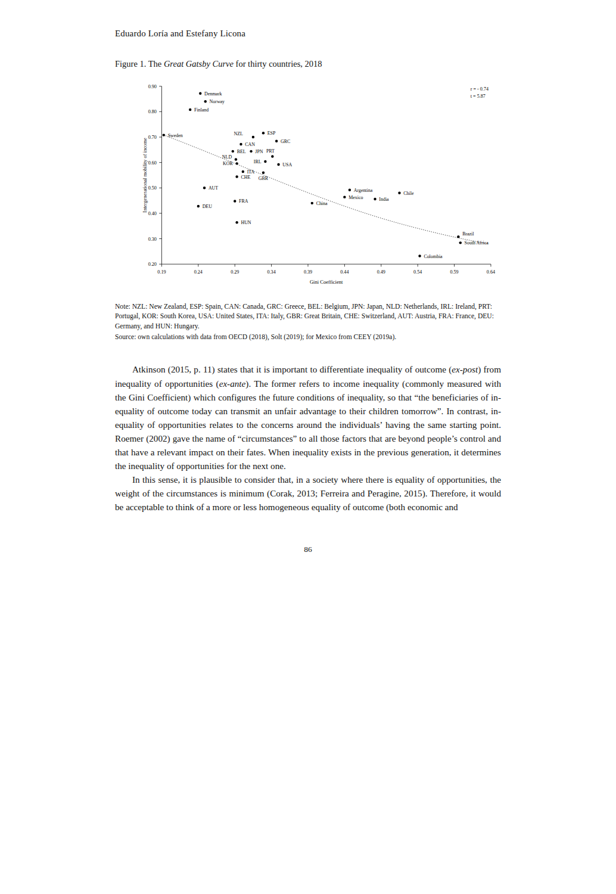Eduardo Loría and Estefany Licona
Figure 1. The Great Gatsby Curve for thirty countries, 2018
0.90 0.80 0.70 0.60 0.50 0.40 0.30 0.20 0.19 0.24 0.29 0.34 0.39 0.44 0.49 0.54 0.59 0.64 Gini Coefficient Intergenerational mobility of income r = - 0.74 t = 5.87 Denmark Norway Finland Sweden NZL ESP CAN GRC BEL JPN PRT NLD IRL KOR USA ITA GBR CHE AUT Argentina Chile Mexico India FRA China DEU HUN Brazil South Africa Colombia
Note: NZL: New Zealand, ESP: Spain, CAN: Canada, GRC: Greece, BEL: Belgium, JPN: Japan, NLD: Netherlands, IRL: Ireland, PRT: Portugal, KOR: South Korea, USA: United States, ITA: Italy, GBR: Great Britain, CHE: Switzerland, AUT: Austria, FRA: France, DEU: Germany, and HUN: Hungary.
Source: own calculations with data from OECD (2018), Solt (2019); for Mexico from CEEY (2019a).
Atkinson (2015, p. 11) states that it is important to differentiate inequality of outcome (ex-post) from inequality of opportunities (ex-ante). The former refers to income inequality (commonly measured with the Gini Coefficient) which configures the future conditions of inequality, so that “the beneficiaries of inequality of outcome today can transmit an unfair advantage to their children tomorrow”. In contrast, inequality of opportunities relates to the concerns around the individuals’ having the same starting point. Roemer (2002) gave the name of “circumstances” to all those factors that are beyond people’s control and that have a relevant impact on their fates. When inequality exists in the previous generation, it determines the inequality of opportunities for the next one.
In this sense, it is plausible to consider that, in a society where there is equality of opportunities, the weight of the circumstances is minimum (Corak, 2013; Ferreira and Peragine, 2015). Therefore, it would be acceptable to think of a more or less homogeneous equality of outcome (both economic and
86